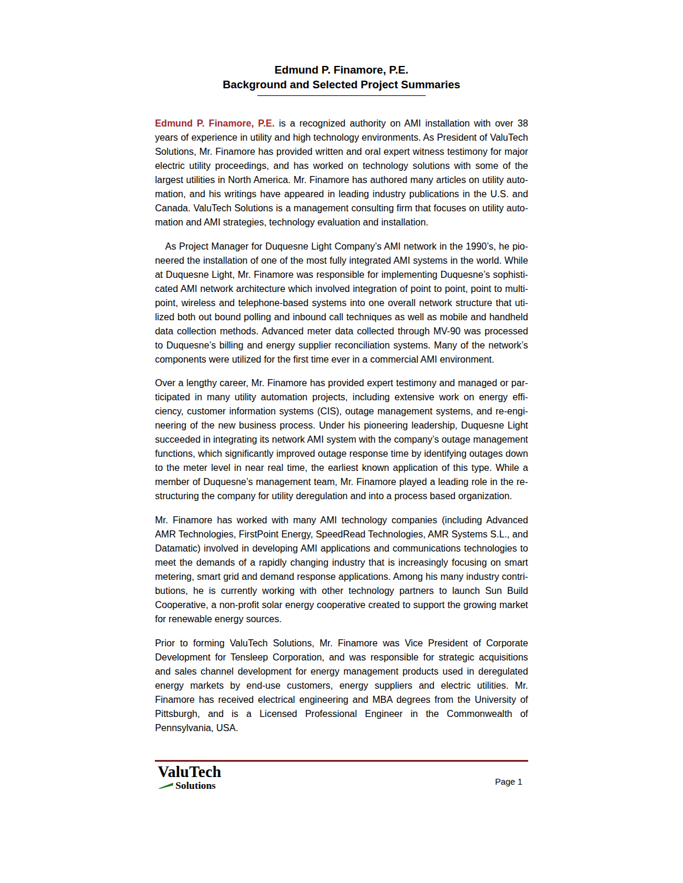Edmund P. Finamore, P.E.
Background and Selected Project Summaries
Edmund P. Finamore, P.E. is a recognized authority on AMI installation with over 38 years of experience in utility and high technology environments. As President of ValuTech Solutions, Mr. Finamore has provided written and oral expert witness testimony for major electric utility proceedings, and has worked on technology solutions with some of the largest utilities in North America. Mr. Finamore has authored many articles on utility automation, and his writings have appeared in leading industry publications in the U.S. and Canada. ValuTech Solutions is a management consulting firm that focuses on utility automation and AMI strategies, technology evaluation and installation.
As Project Manager for Duquesne Light Company’s AMI network in the 1990’s, he pioneered the installation of one of the most fully integrated AMI systems in the world. While at Duquesne Light, Mr. Finamore was responsible for implementing Duquesne’s sophisticated AMI network architecture which involved integration of point to point, point to multi-point, wireless and telephone-based systems into one overall network structure that utilized both out bound polling and inbound call techniques as well as mobile and handheld data collection methods. Advanced meter data collected through MV-90 was processed to Duquesne’s billing and energy supplier reconciliation systems. Many of the network’s components were utilized for the first time ever in a commercial AMI environment.
Over a lengthy career, Mr. Finamore has provided expert testimony and managed or participated in many utility automation projects, including extensive work on energy efficiency, customer information systems (CIS), outage management systems, and re-engineering of the new business process. Under his pioneering leadership, Duquesne Light succeeded in integrating its network AMI system with the company’s outage management functions, which significantly improved outage response time by identifying outages down to the meter level in near real time, the earliest known application of this type. While a member of Duquesne’s management team, Mr. Finamore played a leading role in the restructuring the company for utility deregulation and into a process based organization.
Mr. Finamore has worked with many AMI technology companies (including Advanced AMR Technologies, FirstPoint Energy, SpeedRead Technologies, AMR Systems S.L., and Datamatic) involved in developing AMI applications and communications technologies to meet the demands of a rapidly changing industry that is increasingly focusing on smart metering, smart grid and demand response applications. Among his many industry contributions, he is currently working with other technology partners to launch Sun Build Cooperative, a non-profit solar energy cooperative created to support the growing market for renewable energy sources.
Prior to forming ValuTech Solutions, Mr. Finamore was Vice President of Corporate Development for Tensleep Corporation, and was responsible for strategic acquisitions and sales channel development for energy management products used in deregulated energy markets by end-use customers, energy suppliers and electric utilities. Mr. Finamore has received electrical engineering and MBA degrees from the University of Pittsburgh, and is a Licensed Professional Engineer in the Commonwealth of Pennsylvania, USA.
ValuTech
Solutions
Page 1